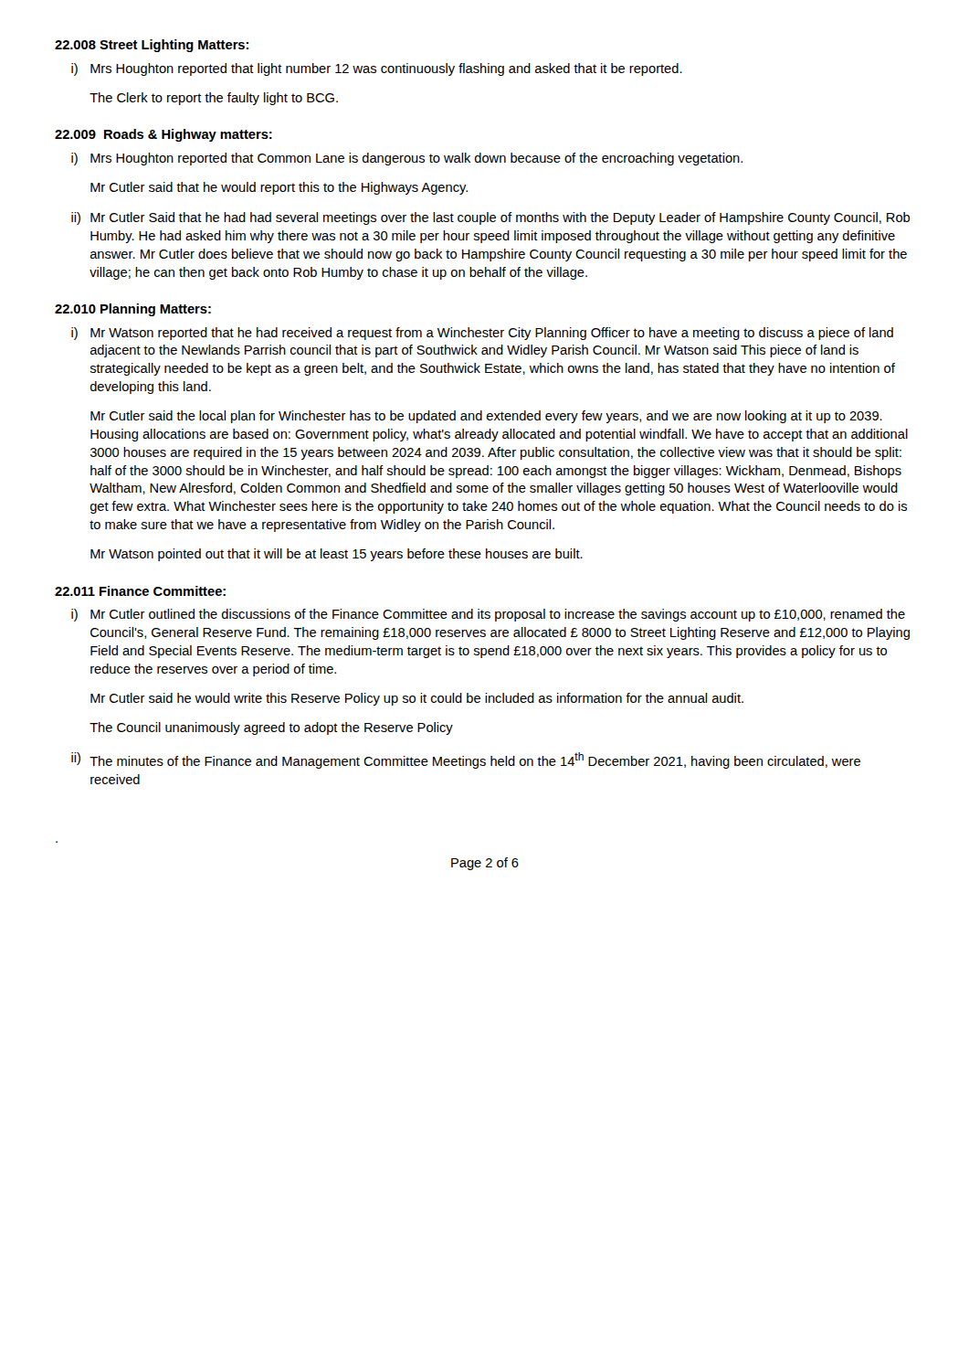22.008 Street Lighting Matters:
i)
Mrs Houghton reported that light number 12 was continuously flashing and asked that it be reported.
The Clerk to report the faulty light to BCG.
22.009 Roads & Highway matters:
i)
Mrs Houghton reported that Common Lane is dangerous to walk down because of the encroaching vegetation.
Mr Cutler said that he would report this to the Highways Agency.
ii)
Mr Cutler Said that he had had several meetings over the last couple of months with the Deputy Leader of Hampshire County Council, Rob Humby. He had asked him why there was not a 30 mile per hour speed limit imposed throughout the village without getting any definitive answer. Mr Cutler does believe that we should now go back to Hampshire County Council requesting a 30 mile per hour speed limit for the village; he can then get back onto Rob Humby to chase it up on behalf of the village.
22.010 Planning Matters:
i)
Mr Watson reported that he had received a request from a Winchester City Planning Officer to have a meeting to discuss a piece of land adjacent to the Newlands Parrish council that is part of Southwick and Widley Parish Council. Mr Watson said This piece of land is strategically needed to be kept as a green belt, and the Southwick Estate, which owns the land, has stated that they have no intention of developing this land.
Mr Cutler said the local plan for Winchester has to be updated and extended every few years, and we are now looking at it up to 2039. Housing allocations are based on: Government policy, what's already allocated and potential windfall. We have to accept that an additional 3000 houses are required in the 15 years between 2024 and 2039. After public consultation, the collective view was that it should be split: half of the 3000 should be in Winchester, and half should be spread: 100 each amongst the bigger villages: Wickham, Denmead, Bishops Waltham, New Alresford, Colden Common and Shedfield and some of the smaller villages getting 50 houses West of Waterlooville would get few extra. What Winchester sees here is the opportunity to take 240 homes out of the whole equation. What the Council needs to do is to make sure that we have a representative from Widley on the Parish Council.
Mr Watson pointed out that it will be at least 15 years before these houses are built.
22.011 Finance Committee:
i)
Mr Cutler outlined the discussions of the Finance Committee and its proposal to increase the savings account up to £10,000, renamed the Council's, General Reserve Fund. The remaining £18,000 reserves are allocated £ 8000 to Street Lighting Reserve and £12,000 to Playing Field and Special Events Reserve. The medium-term target is to spend £18,000 over the next six years. This provides a policy for us to reduce the reserves over a period of time.
Mr Cutler said he would write this Reserve Policy up so it could be included as information for the annual audit.
The Council unanimously agreed to adopt the Reserve Policy
ii)
The minutes of the Finance and Management Committee Meetings held on the 14th December 2021, having been circulated, were received
.
Page 2 of 6